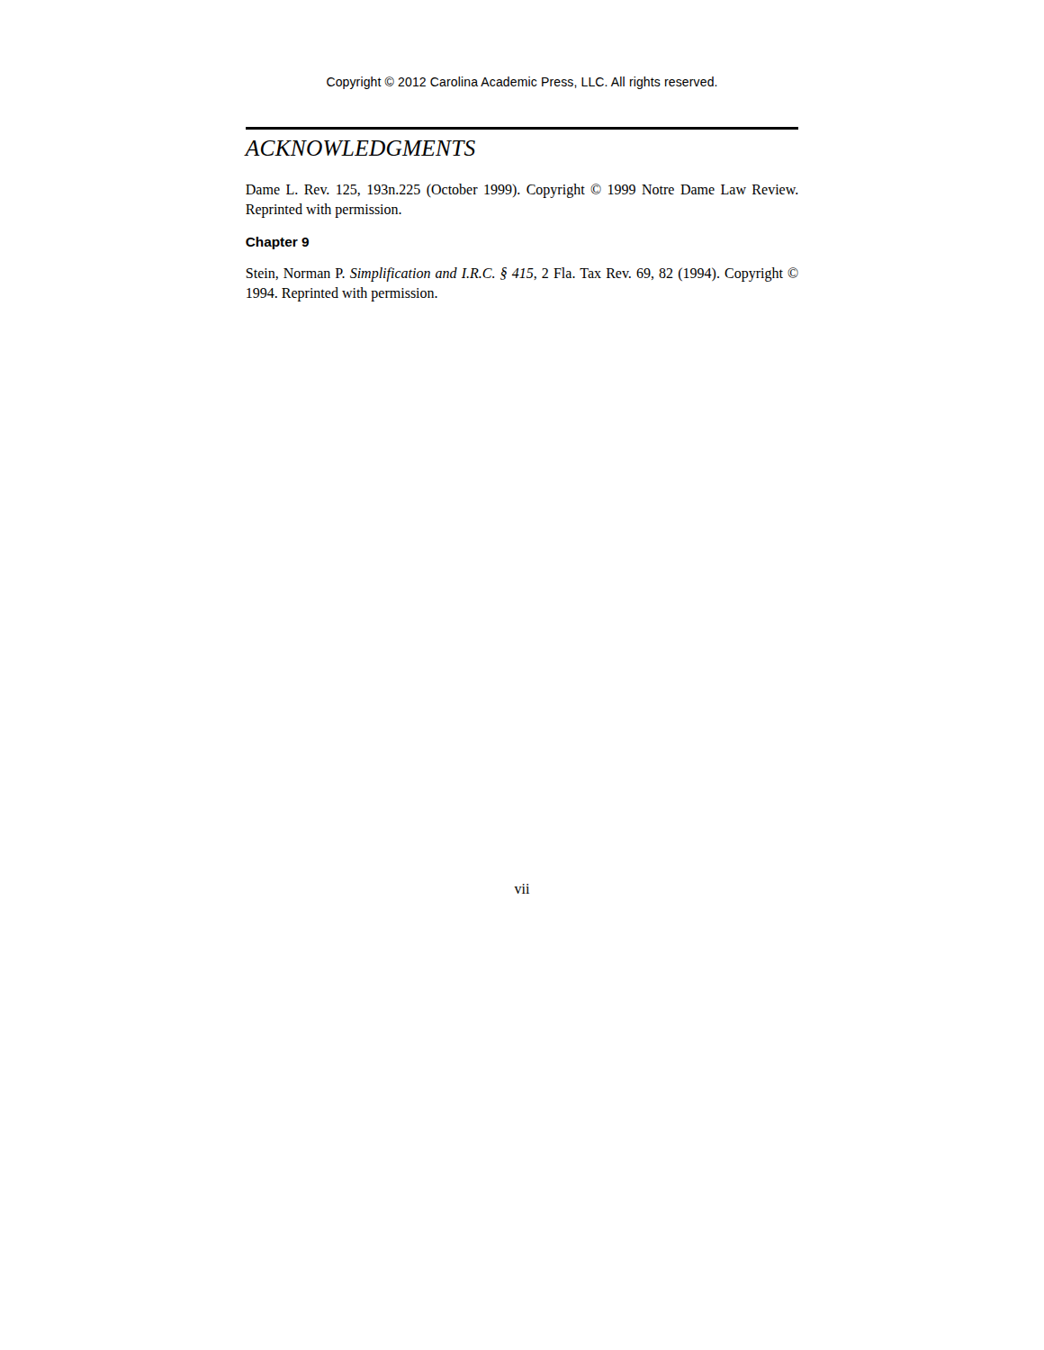Copyright © 2012 Carolina Academic Press, LLC. All rights reserved.
ACKNOWLEDGMENTS
Dame L. Rev. 125, 193n.225 (October 1999). Copyright © 1999 Notre Dame Law Review. Reprinted with permission.
Chapter 9
Stein, Norman P. Simplification and I.R.C. § 415, 2 Fla. Tax Rev. 69, 82 (1994). Copyright © 1994. Reprinted with permission.
vii